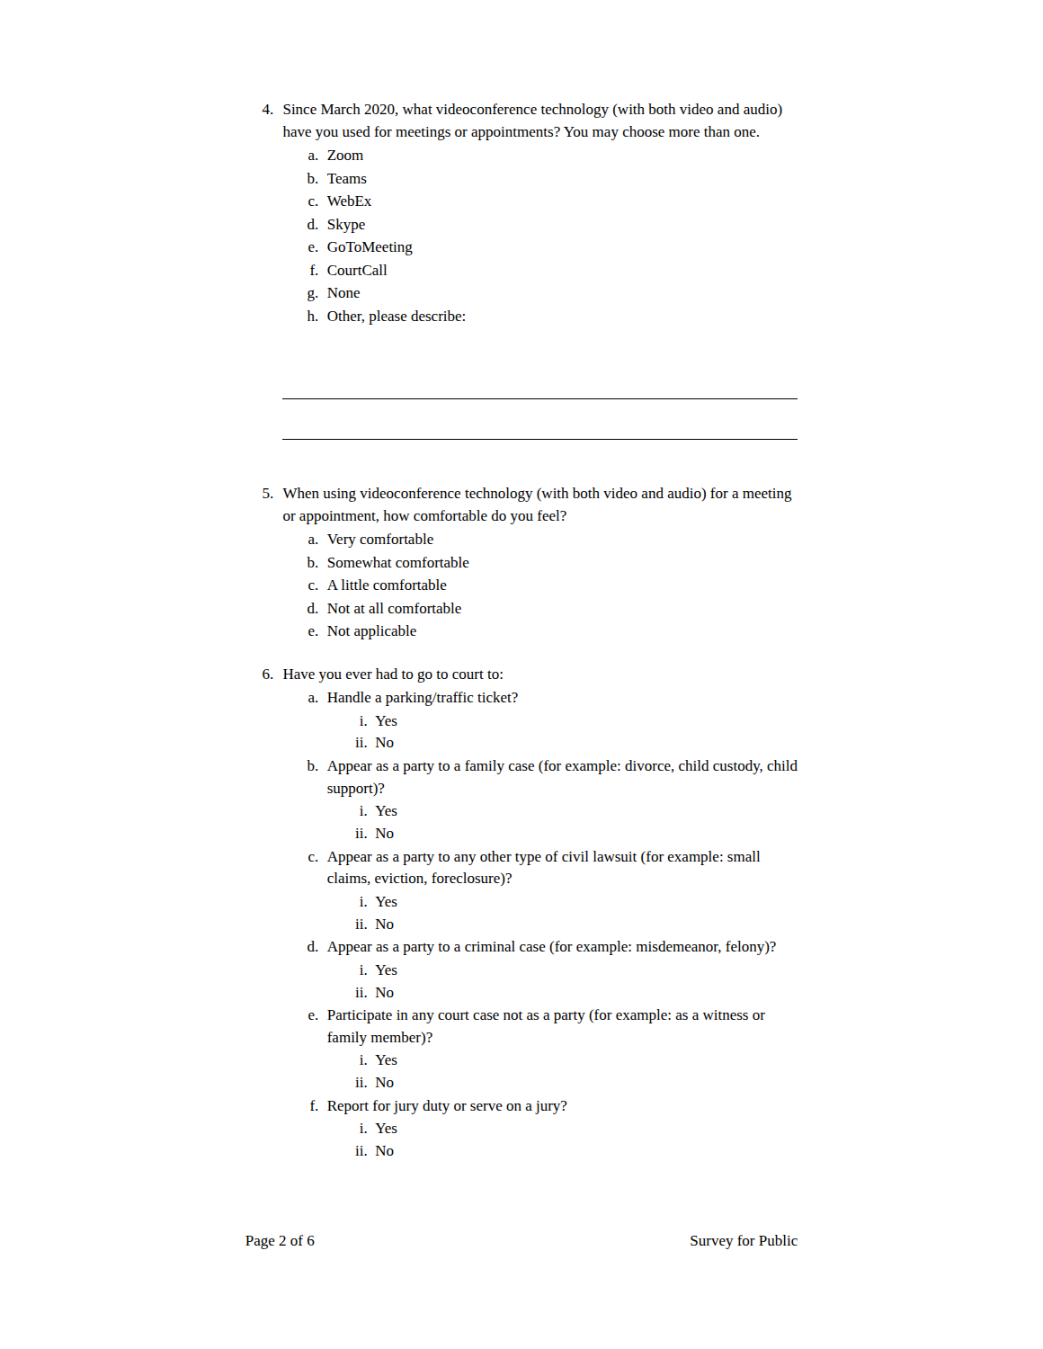Since March 2020, what videoconference technology (with both video and audio) have you used for meetings or appointments? You may choose more than one.
Zoom
Teams
WebEx
Skype
GoToMeeting
CourtCall
None
Other, please describe:
When using videoconference technology (with both video and audio) for a meeting or appointment, how comfortable do you feel?
Very comfortable
Somewhat comfortable
A little comfortable
Not at all comfortable
Not applicable
Have you ever had to go to court to:
Handle a parking/traffic ticket?
Yes
No
Appear as a party to a family case (for example: divorce, child custody, child support)?
Yes
No
Appear as a party to any other type of civil lawsuit (for example: small claims, eviction, foreclosure)?
Yes
No
Appear as a party to a criminal case (for example: misdemeanor, felony)?
Yes
No
Participate in any court case not as a party (for example: as a witness or family member)?
Yes
No
Report for jury duty or serve on a jury?
Yes
No
Page 2 of 6 Survey for Public